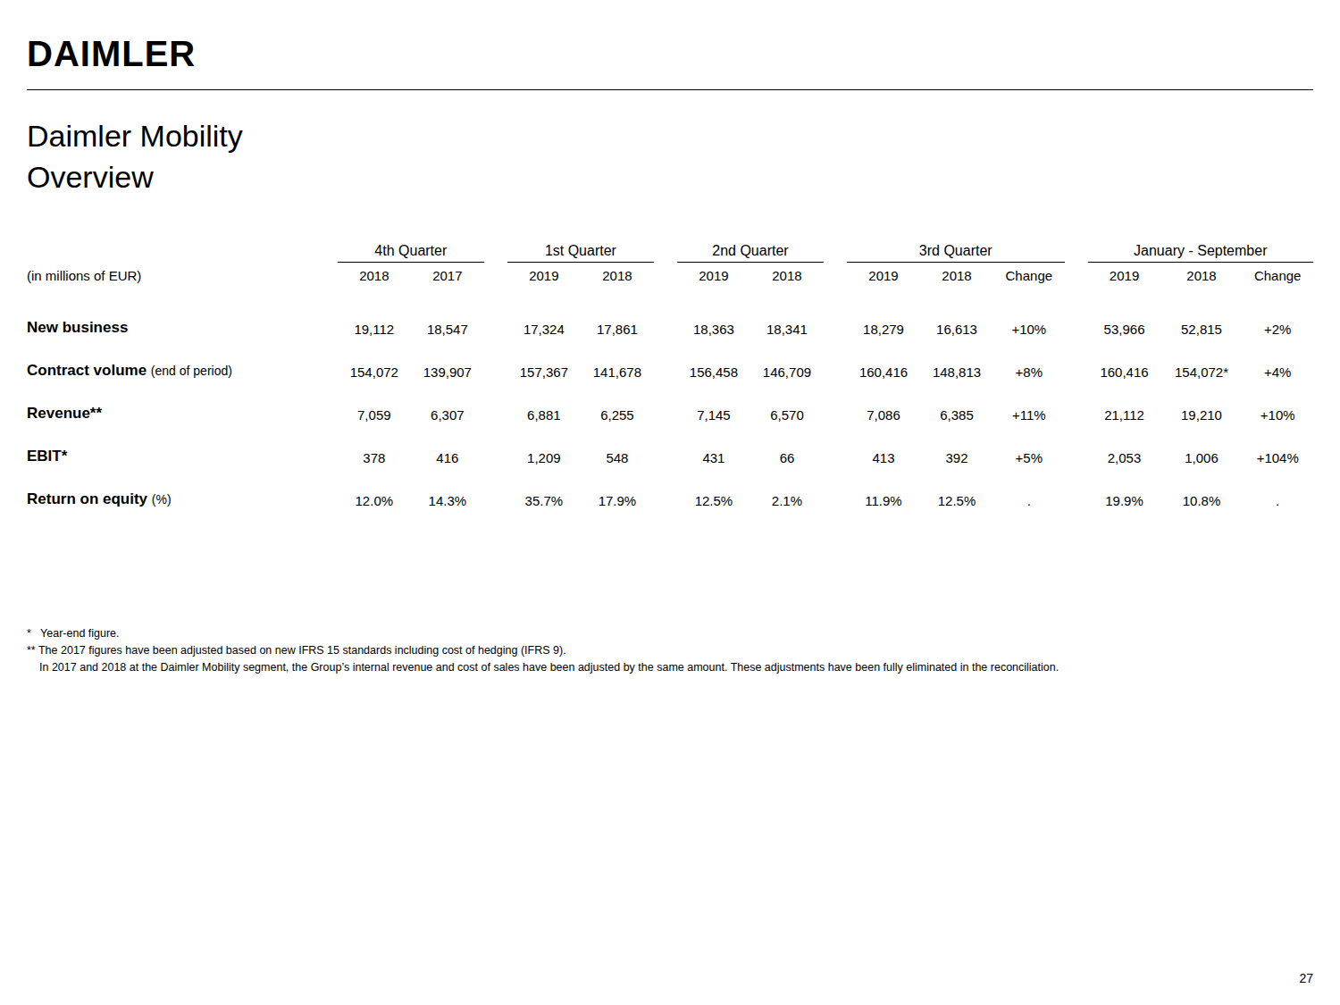DAIMLER
Daimler MobilityOverview
| | 4th Quarter | | 1st Quarter | | 2nd Quarter | | 3rd Quarter | | January - September |
| --- | --- | --- | --- | --- | --- | --- | --- | --- | --- |
| (in millions of EUR) | 2018 | 2017 | | 2019 | 2018 | | 2019 | 2018 | | 2019 | 2018 | Change | | 2019 | 2018 | Change |
| New business | 19,112 | 18,547 | | 17,324 | 17,861 | | 18,363 | 18,341 | | 18,279 | 16,613 | +10% | | 53,966 | 52,815 | +2% |
| Contract volume (end of period) | 154,072 | 139,907 | | 157,367 | 141,678 | | 156,458 | 146,709 | | 160,416 | 148,813 | +8% | | 160,416 | 154,072* | +4% |
| Revenue** | 7,059 | 6,307 | | 6,881 | 6,255 | | 7,145 | 6,570 | | 7,086 | 6,385 | +11% | | 21,112 | 19,210 | +10% |
| EBIT* | 378 | 416 | | 1,209 | 548 | | 431 | 66 | | 413 | 392 | +5% | | 2,053 | 1,006 | +104% |
| Return on equity (%) | 12.0% | 14.3% | | 35.7% | 17.9% | | 12.5% | 2.1% | | 11.9% | 12.5% | . | | 19.9% | 10.8% | . |
* Year-end figure.
** The 2017 figures have been adjusted based on new IFRS 15 standards including cost of hedging (IFRS 9).
In 2017 and 2018 at the Daimler Mobility segment, the Group’s internal revenue and cost of sales have been adjusted by the same amount. These adjustments have been fully eliminated in the reconciliation.
27